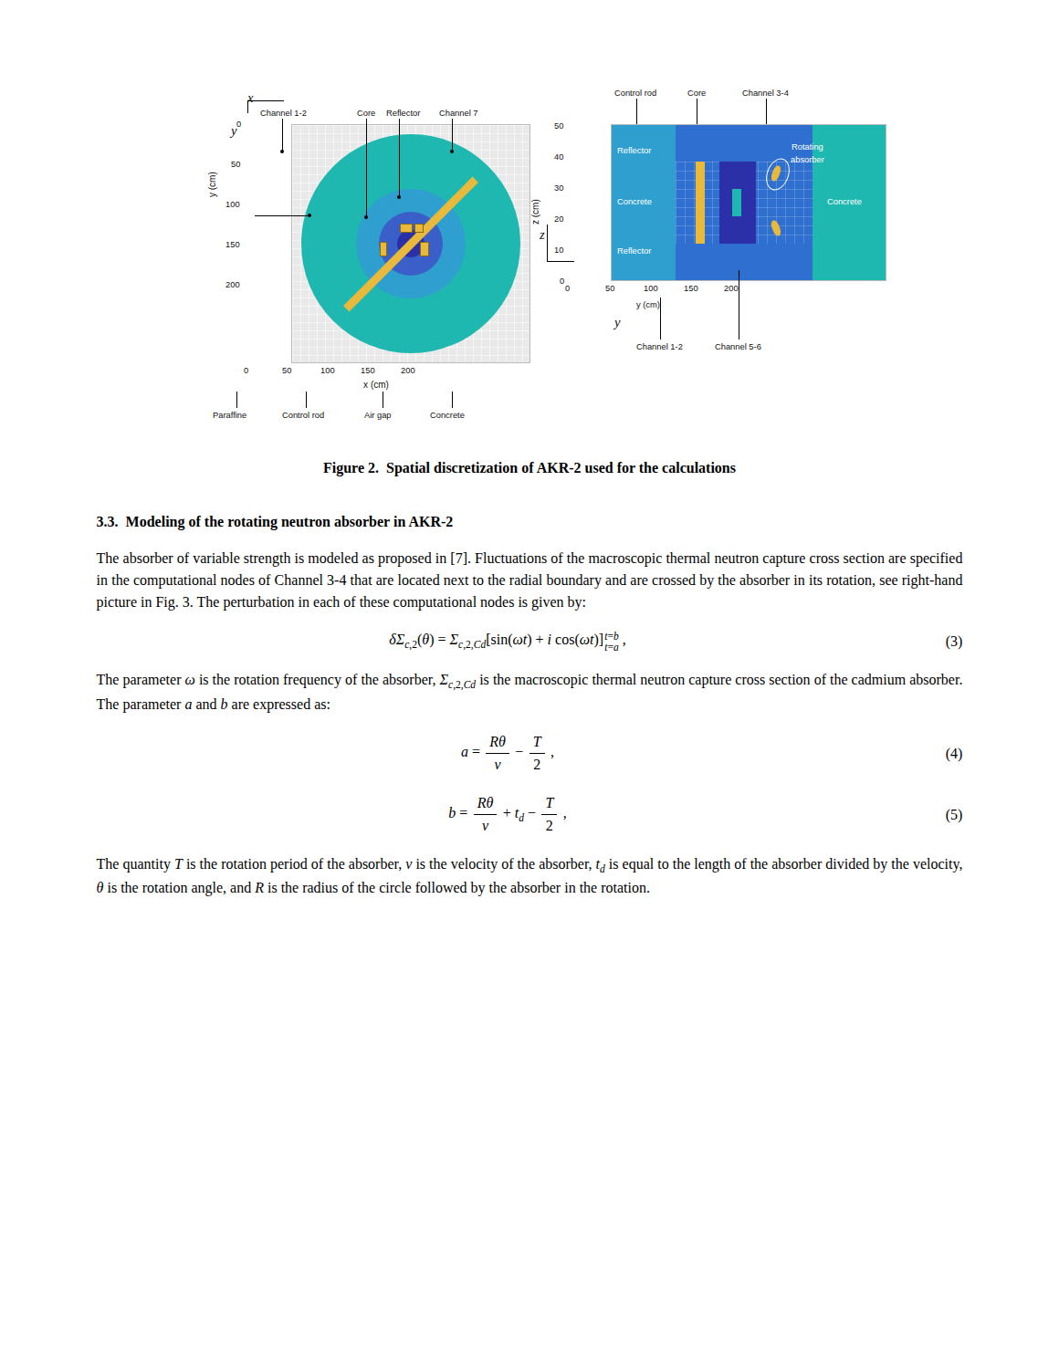x
Channel 1-2
Core
Reflector
Channel 7
y
0
50
100
150
200
y (cm)
0
50
100
150
200
x (cm)
Paraffine
Control rod
Air gap
Concrete
Control rod
Core
Channel 3-4
50
40
30
20
10
0
z (cm)
z
Reflector
Concrete
Reflector
Concrete
Rotating
absorber
0
50
100
150
200
y (cm)
y
Channel 1-2
Channel 5-6
Figure 2. Spatial discretization of AKR-2 used for the calculations
3.3. Modeling of the rotating neutron absorber in AKR-2
The absorber of variable strength is modeled as proposed in [7]. Fluctuations of the macroscopic thermal neutron capture cross section are specified in the computational nodes of Channel 3-4 that are located next to the radial boundary and are crossed by the absorber in its rotation, see right-hand picture in Fig. 3. The perturbation in each of these computational nodes is given by:
δΣc,2(θ) = Σc,2,Cd[sin(ωt) + i cos(ωt)]t=b
t=a ,
(3)
The parameter ω is the rotation frequency of the absorber, Σc,2,Cd is the macroscopic thermal neutron capture cross section of the cadmium absorber. The parameter a and b are expressed as:
a = Rθ v − T 2 ,
(4)
b = Rθ v + td − T 2 ,
(5)
The quantity T is the rotation period of the absorber, v is the velocity of the absorber, td is equal to the length of the absorber divided by the velocity, θ is the rotation angle, and R is the radius of the circle followed by the absorber in the rotation.